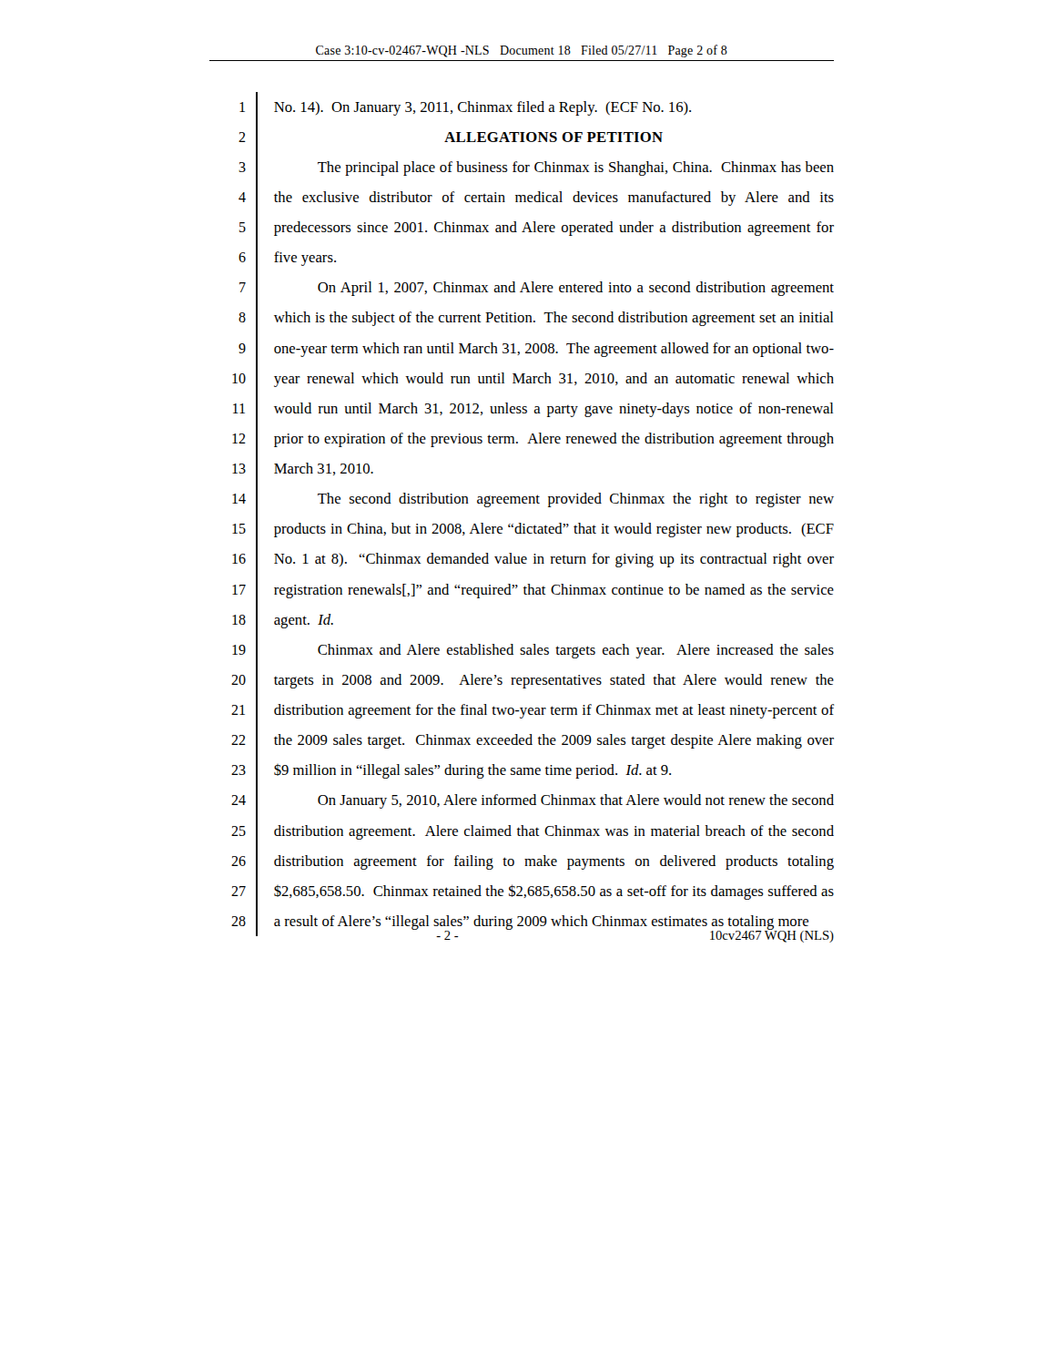Case 3:10-cv-02467-WQH -NLS Document 18 Filed 05/27/11 Page 2 of 8
1
2
3
4
5
6
7
8
9
10
11
12
13
14
15
16
17
18
19
20
21
22
23
24
25
26
27
28
No. 14). On January 3, 2011, Chinmax filed a Reply. (ECF No. 16).
ALLEGATIONS OF PETITION
The principal place of business for Chinmax is Shanghai, China. Chinmax has been the exclusive distributor of certain medical devices manufactured by Alere and its predecessors since 2001. Chinmax and Alere operated under a distribution agreement for five years.
On April 1, 2007, Chinmax and Alere entered into a second distribution agreement which is the subject of the current Petition. The second distribution agreement set an initial one-year term which ran until March 31, 2008. The agreement allowed for an optional two-year renewal which would run until March 31, 2010, and an automatic renewal which would run until March 31, 2012, unless a party gave ninety-days notice of non-renewal prior to expiration of the previous term. Alere renewed the distribution agreement through March 31, 2010.
The second distribution agreement provided Chinmax the right to register new products in China, but in 2008, Alere “dictated” that it would register new products. (ECF No. 1 at 8). “Chinmax demanded value in return for giving up its contractual right over registration renewals[,]” and “required” that Chinmax continue to be named as the service agent. Id.
Chinmax and Alere established sales targets each year. Alere increased the sales targets in 2008 and 2009. Alere’s representatives stated that Alere would renew the distribution agreement for the final two-year term if Chinmax met at least ninety-percent of the 2009 sales target. Chinmax exceeded the 2009 sales target despite Alere making over $9 million in “illegal sales” during the same time period. Id. at 9.
On January 5, 2010, Alere informed Chinmax that Alere would not renew the second distribution agreement. Alere claimed that Chinmax was in material breach of the second distribution agreement for failing to make payments on delivered products totaling $2,685,658.50. Chinmax retained the $2,685,658.50 as a set-off for its damages suffered as a result of Alere’s “illegal sales” during 2009 which Chinmax estimates as totaling more
- 2 - 10cv2467 WQH (NLS)